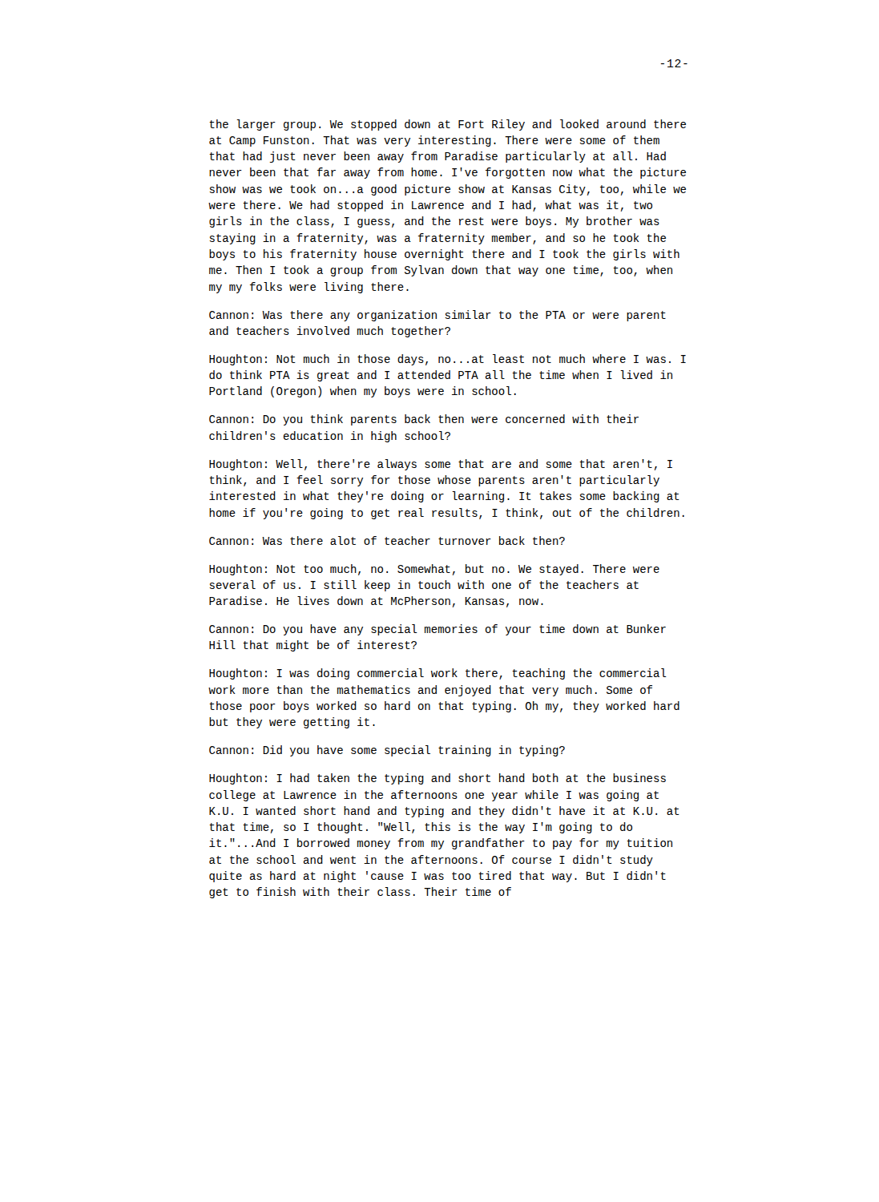-12-
the larger group. We stopped down at Fort Riley and looked around there at Camp Funston. That was very interesting. There were some of them that had just never been away from Paradise particularly at all. Had never been that far away from home. I've forgotten now what the picture show was we took on...a good picture show at Kansas City, too, while we were there. We had stopped in Lawrence and I had, what was it, two girls in the class, I guess, and the rest were boys. My brother was staying in a fraternity, was a fraternity member, and so he took the boys to his fraternity house overnight there and I took the girls with me. Then I took a group from Sylvan down that way one time, too, when my my folks were living there.
Cannon: Was there any organization similar to the PTA or were parent and teachers involved much together?
Houghton: Not much in those days, no...at least not much where I was. I do think PTA is great and I attended PTA all the time when I lived in Portland (Oregon) when my boys were in school.
Cannon: Do you think parents back then were concerned with their children's education in high school?
Houghton: Well, there're always some that are and some that aren't, I think, and I feel sorry for those whose parents aren't particularly interested in what they're doing or learning. It takes some backing at home if you're going to get real results, I think, out of the children.
Cannon: Was there alot of teacher turnover back then?
Houghton: Not too much, no. Somewhat, but no. We stayed. There were several of us. I still keep in touch with one of the teachers at Paradise. He lives down at McPherson, Kansas, now.
Cannon: Do you have any special memories of your time down at Bunker Hill that might be of interest?
Houghton: I was doing commercial work there, teaching the commercial work more than the mathematics and enjoyed that very much. Some of those poor boys worked so hard on that typing. Oh my, they worked hard but they were getting it.
Cannon: Did you have some special training in typing?
Houghton: I had taken the typing and short hand both at the business college at Lawrence in the afternoons one year while I was going at K.U. I wanted short hand and typing and they didn't have it at K.U. at that time, so I thought. "Well, this is the way I'm going to do it."...And I borrowed money from my grandfather to pay for my tuition at the school and went in the afternoons. Of course I didn't study quite as hard at night 'cause I was too tired that way. But I didn't get to finish with their class. Their time of